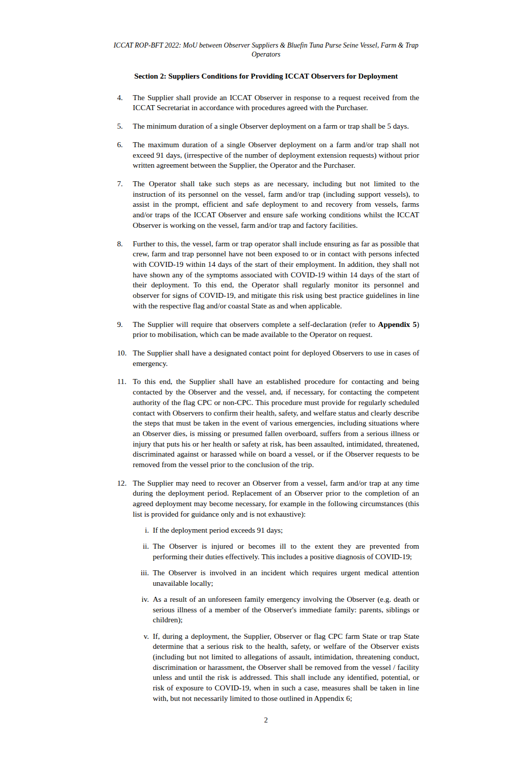ICCAT ROP-BFT 2022: MoU between Observer Suppliers & Bluefin Tuna Purse Seine Vessel, Farm & Trap Operators
Section 2: Suppliers Conditions for Providing ICCAT Observers for Deployment
The Supplier shall provide an ICCAT Observer in response to a request received from the ICCAT Secretariat in accordance with procedures agreed with the Purchaser.
The minimum duration of a single Observer deployment on a farm or trap shall be 5 days.
The maximum duration of a single Observer deployment on a farm and/or trap shall not exceed 91 days, (irrespective of the number of deployment extension requests) without prior written agreement between the Supplier, the Operator and the Purchaser.
The Operator shall take such steps as are necessary, including but not limited to the instruction of its personnel on the vessel, farm and/or trap (including support vessels), to assist in the prompt, efficient and safe deployment to and recovery from vessels, farms and/or traps of the ICCAT Observer and ensure safe working conditions whilst the ICCAT Observer is working on the vessel, farm and/or trap and factory facilities.
Further to this, the vessel, farm or trap operator shall include ensuring as far as possible that crew, farm and trap personnel have not been exposed to or in contact with persons infected with COVID-19 within 14 days of the start of their employment. In addition, they shall not have shown any of the symptoms associated with COVID-19 within 14 days of the start of their deployment. To this end, the Operator shall regularly monitor its personnel and observer for signs of COVID-19, and mitigate this risk using best practice guidelines in line with the respective flag and/or coastal State as and when applicable.
The Supplier will require that observers complete a self-declaration (refer to Appendix 5) prior to mobilisation, which can be made available to the Operator on request.
The Supplier shall have a designated contact point for deployed Observers to use in cases of emergency.
To this end, the Supplier shall have an established procedure for contacting and being contacted by the Observer and the vessel, and, if necessary, for contacting the competent authority of the flag CPC or non-CPC. This procedure must provide for regularly scheduled contact with Observers to confirm their health, safety, and welfare status and clearly describe the steps that must be taken in the event of various emergencies, including situations where an Observer dies, is missing or presumed fallen overboard, suffers from a serious illness or injury that puts his or her health or safety at risk, has been assaulted, intimidated, threatened, discriminated against or harassed while on board a vessel, or if the Observer requests to be removed from the vessel prior to the conclusion of the trip.
The Supplier may need to recover an Observer from a vessel, farm and/or trap at any time during the deployment period. Replacement of an Observer prior to the completion of an agreed deployment may become necessary, for example in the following circumstances (this list is provided for guidance only and is not exhaustive):
If the deployment period exceeds 91 days;
The Observer is injured or becomes ill to the extent they are prevented from performing their duties effectively. This includes a positive diagnosis of COVID-19;
The Observer is involved in an incident which requires urgent medical attention unavailable locally;
As a result of an unforeseen family emergency involving the Observer (e.g. death or serious illness of a member of the Observer's immediate family: parents, siblings or children);
If, during a deployment, the Supplier, Observer or flag CPC farm State or trap State determine that a serious risk to the health, safety, or welfare of the Observer exists (including but not limited to allegations of assault, intimidation, threatening conduct, discrimination or harassment, the Observer shall be removed from the vessel / facility unless and until the risk is addressed. This shall include any identified, potential, or risk of exposure to COVID-19, when in such a case, measures shall be taken in line with, but not necessarily limited to those outlined in Appendix 6;
2